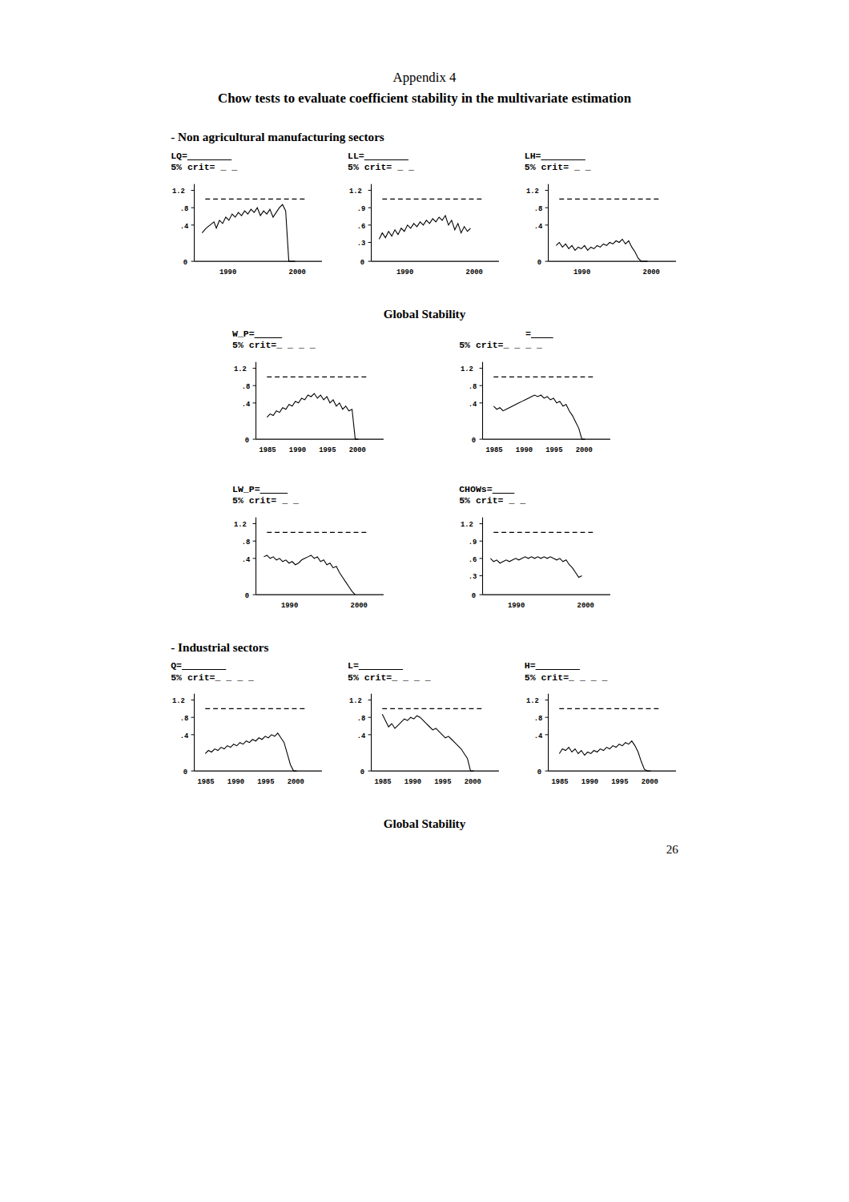Appendix 4
Chow tests to evaluate coefficient stability in the multivariate estimation
- Non agricultural manufacturing sectors
LQ= 5% crit= _ _
1.2 .8 .4 0 1990 2000
LL= 5% crit= _ _
1.2 .9 .6 .3 0 1990 2000
LH= 5% crit= _ _
1.2 .8 .4 0 1990 2000
Global Stability
W_P= 5% crit=_ _ _ _
1.2 .8 .4 0 1985 1990 1995 2000
= 5% crit=_ _ _ _
1.2 .8 .4 0 1985 1990 1995 2000
LW_P= 5% crit= _ _
1.2 .8 .4 0 1990 2000
CHOWs= 5% crit= _ _
1.2 .9 .6 .3 0 1990 2000
- Industrial sectors
Q= 5% crit=_ _ _ _
1.2 .8 .4 0 1985 1990 1995 2000
L= 5% crit=_ _ _ _
1.2 .8 .4 0 1985 1990 1995 2000
H= 5% crit=_ _ _ _
1.2 .8 .4 0 1985 1990 1995 2000
Global Stability
26